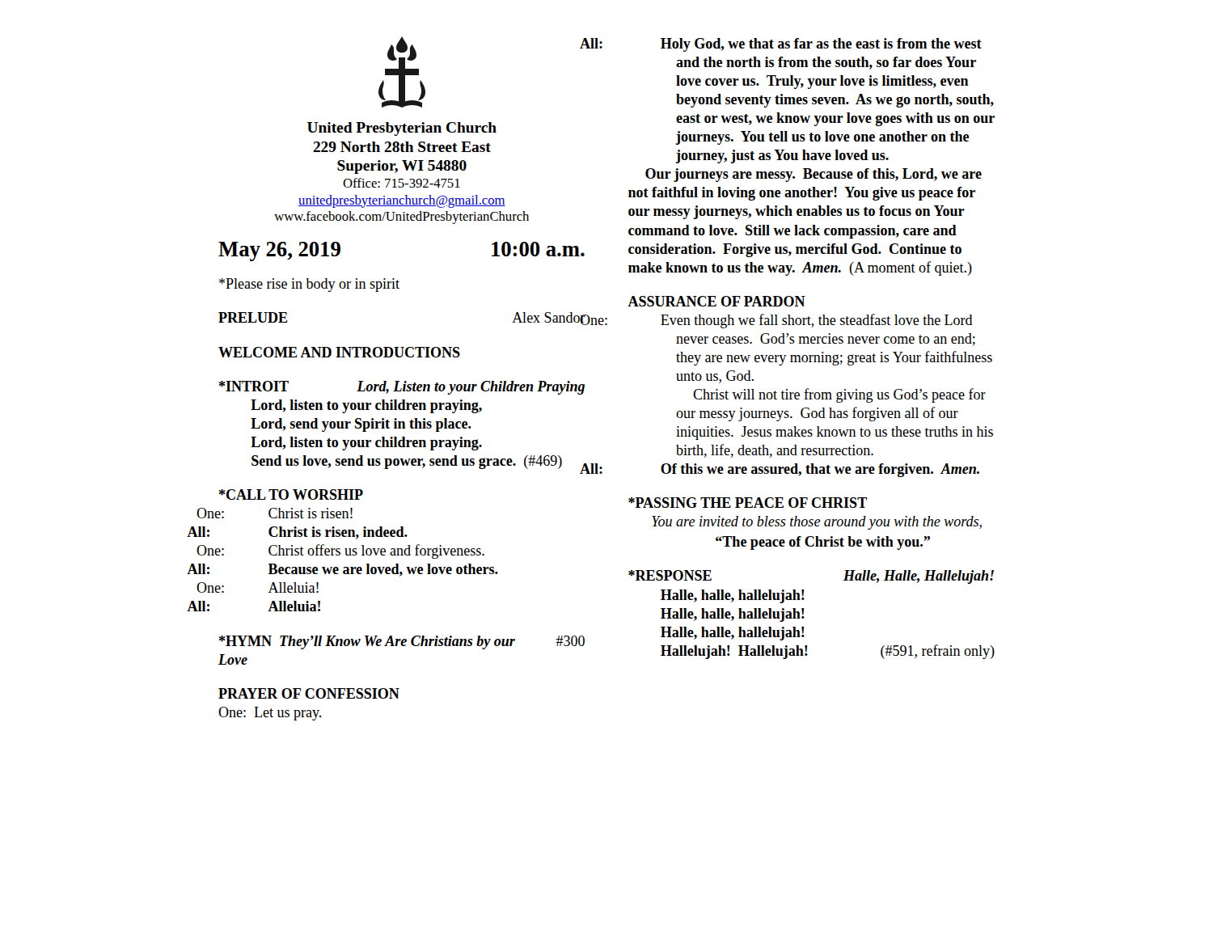United Presbyterian Church
229 North 28th Street East
Superior, WI 54880
Office: 715-392-4751
unitedpresbyterianchurch@gmail.com
www.facebook.com/UnitedPresbyterianChurch
May 26, 2019 10:00 a.m.
*Please rise in body or in spirit
Prelude Alex Sandor
Welcome and Introductions
*Introit Lord, Listen to your Children Praying
Lord, listen to your children praying,
Lord, send your Spirit in this place.
Lord, listen to your children praying.
Send us love, send us power, send us grace. (#469)
*Call to Worship
One: Christ is risen!
All: Christ is risen, indeed.
One: Christ offers us love and forgiveness.
All: Because we are loved, we love others.
One: Alleluia!
All: Alleluia!
*Hymn They’ll Know We Are Christians by our Love #300
Prayer of Confession
One: Let us pray.
All: Holy God, we that as far as the east is from the west and the north is from the south, so far does Your love cover us. Truly, your love is limitless, even beyond seventy times seven. As we go north, south, east or west, we know your love goes with us on our journeys. You tell us to love one another on the journey, just as You have loved us.
Our journeys are messy. Because of this, Lord, we are not faithful in loving one another! You give us peace for our messy journeys, which enables us to focus on Your command to love. Still we lack compassion, care and consideration. Forgive us, merciful God. Continue to make known to us the way. Amen. (A moment of quiet.)
Assurance of Pardon
One: Even though we fall short, the steadfast love the Lord never ceases. God’s mercies never come to an end; they are new every morning; great is Your faithfulness unto us, God.
Christ will not tire from giving us God’s peace for our messy journeys. God has forgiven all of our iniquities. Jesus makes known to us these truths in his birth, life, death, and resurrection.
All: Of this we are assured, that we are forgiven. Amen.
*Passing the Peace of Christ
You are invited to bless those around you with the words,
“The peace of Christ be with you.”
*Response Halle, Halle, Hallelujah!
Halle, halle, hallelujah!
Halle, halle, hallelujah!
Halle, halle, hallelujah!
Hallelujah! Hallelujah! (#591, refrain only)